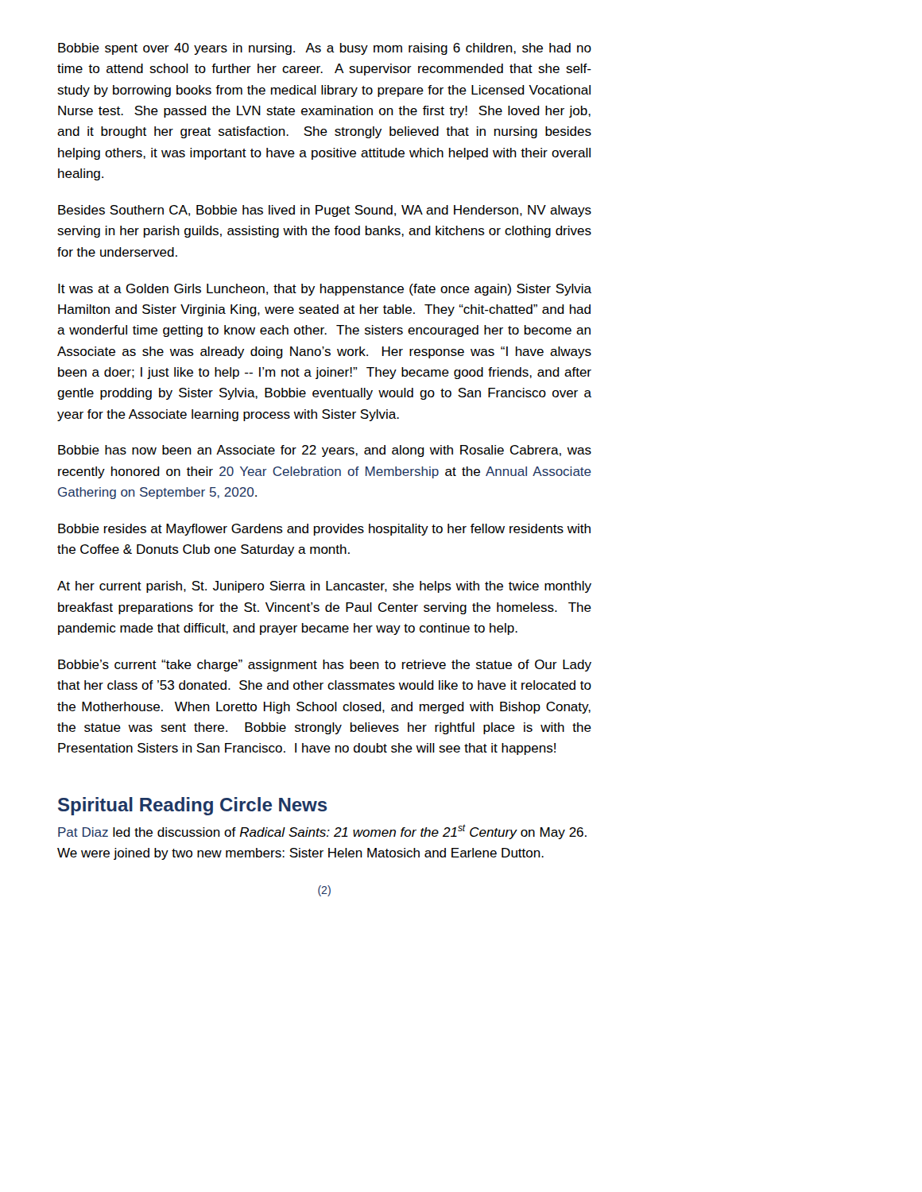Bobbie spent over 40 years in nursing. As a busy mom raising 6 children, she had no time to attend school to further her career. A supervisor recommended that she self-study by borrowing books from the medical library to prepare for the Licensed Vocational Nurse test. She passed the LVN state examination on the first try! She loved her job, and it brought her great satisfaction. She strongly believed that in nursing besides helping others, it was important to have a positive attitude which helped with their overall healing.
Besides Southern CA, Bobbie has lived in Puget Sound, WA and Henderson, NV always serving in her parish guilds, assisting with the food banks, and kitchens or clothing drives for the underserved.
It was at a Golden Girls Luncheon, that by happenstance (fate once again) Sister Sylvia Hamilton and Sister Virginia King, were seated at her table. They “chit-chatted” and had a wonderful time getting to know each other. The sisters encouraged her to become an Associate as she was already doing Nano’s work. Her response was “I have always been a doer; I just like to help -- I’m not a joiner!” They became good friends, and after gentle prodding by Sister Sylvia, Bobbie eventually would go to San Francisco over a year for the Associate learning process with Sister Sylvia.
Bobbie has now been an Associate for 22 years, and along with Rosalie Cabrera, was recently honored on their 20 Year Celebration of Membership at the Annual Associate Gathering on September 5, 2020.
Bobbie resides at Mayflower Gardens and provides hospitality to her fellow residents with the Coffee & Donuts Club one Saturday a month.
At her current parish, St. Junipero Sierra in Lancaster, she helps with the twice monthly breakfast preparations for the St. Vincent’s de Paul Center serving the homeless. The pandemic made that difficult, and prayer became her way to continue to help.
Bobbie’s current “take charge” assignment has been to retrieve the statue of Our Lady that her class of ’53 donated. She and other classmates would like to have it relocated to the Motherhouse. When Loretto High School closed, and merged with Bishop Conaty, the statue was sent there. Bobbie strongly believes her rightful place is with the Presentation Sisters in San Francisco. I have no doubt she will see that it happens!
Spiritual Reading Circle News
Pat Diaz led the discussion of Radical Saints: 21 women for the 21st Century on May 26. We were joined by two new members: Sister Helen Matosich and Earlene Dutton.
(2)